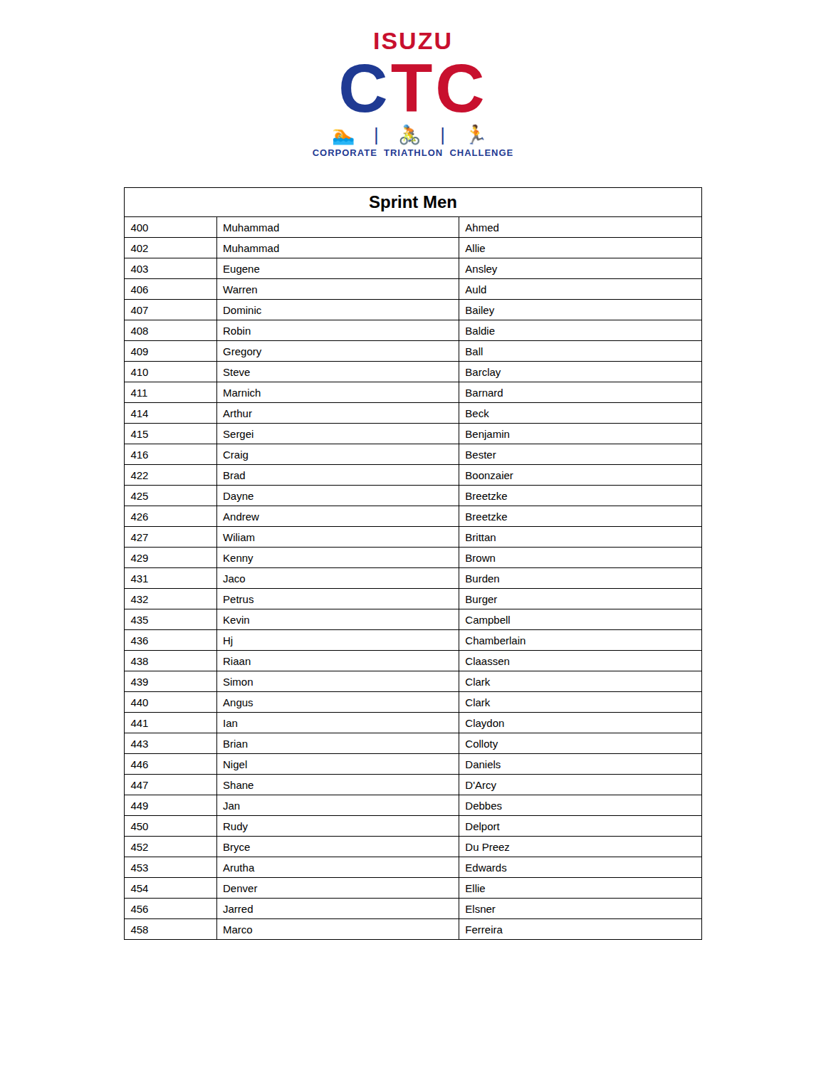ISUZU
CTC
🏊 | 🚴 | 🏃
CORPORATE TRIATHLON CHALLENGE
Sprint Men
| 400 | Muhammad | Ahmed |
| 402 | Muhammad | Allie |
| 403 | Eugene | Ansley |
| 406 | Warren | Auld |
| 407 | Dominic | Bailey |
| 408 | Robin | Baldie |
| 409 | Gregory | Ball |
| 410 | Steve | Barclay |
| 411 | Marnich | Barnard |
| 414 | Arthur | Beck |
| 415 | Sergei | Benjamin |
| 416 | Craig | Bester |
| 422 | Brad | Boonzaier |
| 425 | Dayne | Breetzke |
| 426 | Andrew | Breetzke |
| 427 | Wiliam | Brittan |
| 429 | Kenny | Brown |
| 431 | Jaco | Burden |
| 432 | Petrus | Burger |
| 435 | Kevin | Campbell |
| 436 | Hj | Chamberlain |
| 438 | Riaan | Claassen |
| 439 | Simon | Clark |
| 440 | Angus | Clark |
| 441 | Ian | Claydon |
| 443 | Brian | Colloty |
| 446 | Nigel | Daniels |
| 447 | Shane | D'Arcy |
| 449 | Jan | Debbes |
| 450 | Rudy | Delport |
| 452 | Bryce | Du Preez |
| 453 | Arutha | Edwards |
| 454 | Denver | Ellie |
| 456 | Jarred | Elsner |
| 458 | Marco | Ferreira |